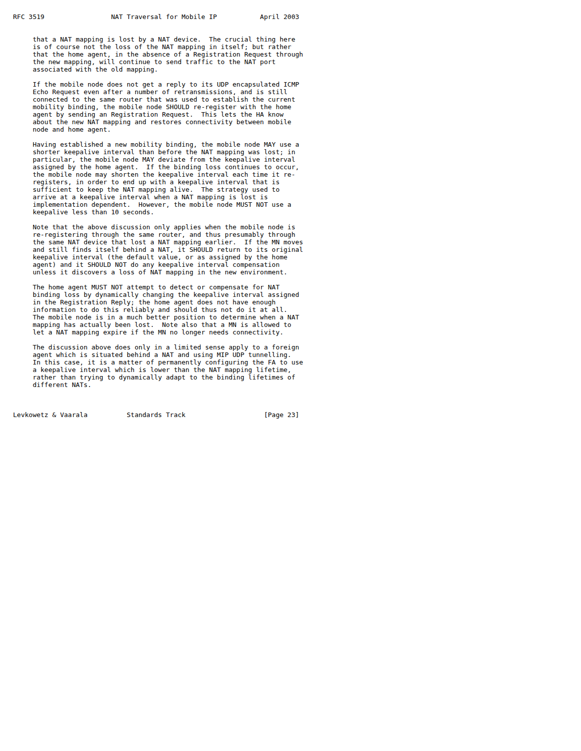RFC 3519 NAT Traversal for Mobile IP April 2003 that a NAT mapping is lost by a NAT device. The crucial thing here is of course not the loss of the NAT mapping in itself; but rather that the home agent, in the absence of a Registration Request through the new mapping, will continue to send traffic to the NAT port associated with the old mapping. If the mobile node does not get a reply to its UDP encapsulated ICMP Echo Request even after a number of retransmissions, and is still connected to the same router that was used to establish the current mobility binding, the mobile node SHOULD re-register with the home agent by sending an Registration Request. This lets the HA know about the new NAT mapping and restores connectivity between mobile node and home agent. Having established a new mobility binding, the mobile node MAY use a shorter keepalive interval than before the NAT mapping was lost; in particular, the mobile node MAY deviate from the keepalive interval assigned by the home agent. If the binding loss continues to occur, the mobile node may shorten the keepalive interval each time it re- registers, in order to end up with a keepalive interval that is sufficient to keep the NAT mapping alive. The strategy used to arrive at a keepalive interval when a NAT mapping is lost is implementation dependent. However, the mobile node MUST NOT use a keepalive less than 10 seconds. Note that the above discussion only applies when the mobile node is re-registering through the same router, and thus presumably through the same NAT device that lost a NAT mapping earlier. If the MN moves and still finds itself behind a NAT, it SHOULD return to its original keepalive interval (the default value, or as assigned by the home agent) and it SHOULD NOT do any keepalive interval compensation unless it discovers a loss of NAT mapping in the new environment. The home agent MUST NOT attempt to detect or compensate for NAT binding loss by dynamically changing the keepalive interval assigned in the Registration Reply; the home agent does not have enough information to do this reliably and should thus not do it at all. The mobile node is in a much better position to determine when a NAT mapping has actually been lost. Note also that a MN is allowed to let a NAT mapping expire if the MN no longer needs connectivity. The discussion above does only in a limited sense apply to a foreign agent which is situated behind a NAT and using MIP UDP tunnelling. In this case, it is a matter of permanently configuring the FA to use a keepalive interval which is lower than the NAT mapping lifetime, rather than trying to dynamically adapt to the binding lifetimes of different NATs. Levkowetz & Vaarala Standards Track [Page 23]